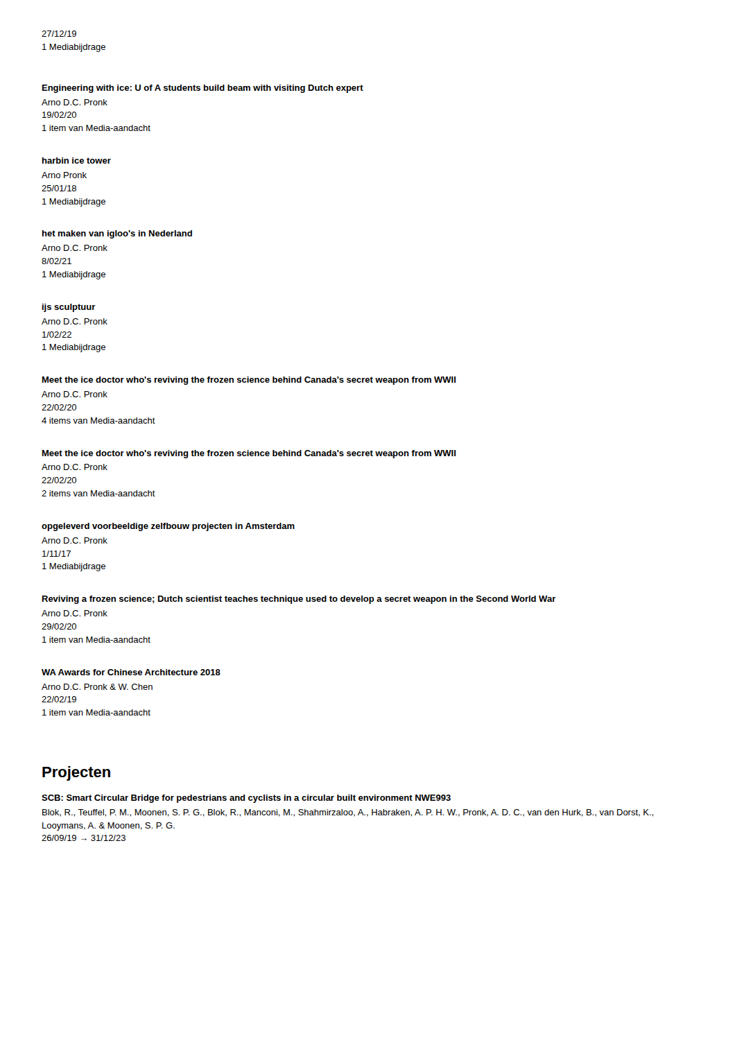27/12/19
1 Mediabijdrage
Engineering with ice: U of A students build beam with visiting Dutch expert
Arno D.C. Pronk
19/02/20
1 item van Media-aandacht
harbin ice tower
Arno Pronk
25/01/18
1 Mediabijdrage
het maken van igloo's in Nederland
Arno D.C. Pronk
8/02/21
1 Mediabijdrage
ijs sculptuur
Arno D.C. Pronk
1/02/22
1 Mediabijdrage
Meet the ice doctor who's reviving the frozen science behind Canada's secret weapon from WWII
Arno D.C. Pronk
22/02/20
4 items van Media-aandacht
Meet the ice doctor who's reviving the frozen science behind Canada's secret weapon from WWII
Arno D.C. Pronk
22/02/20
2 items van Media-aandacht
opgeleverd voorbeeldige zelfbouw projecten in Amsterdam
Arno D.C. Pronk
1/11/17
1 Mediabijdrage
Reviving a frozen science; Dutch scientist teaches technique used to develop a secret weapon in the Second World War
Arno D.C. Pronk
29/02/20
1 item van Media-aandacht
WA Awards for Chinese Architecture 2018
Arno D.C. Pronk & W. Chen
22/02/19
1 item van Media-aandacht
Projecten
SCB: Smart Circular Bridge for pedestrians and cyclists in a circular built environment NWE993
Blok, R., Teuffel, P. M., Moonen, S. P. G., Blok, R., Manconi, M., Shahmirzaloo, A., Habraken, A. P. H. W., Pronk, A. D. C., van den Hurk, B., van Dorst, K., Looymans, A. & Moonen, S. P. G.
26/09/19 → 31/12/23